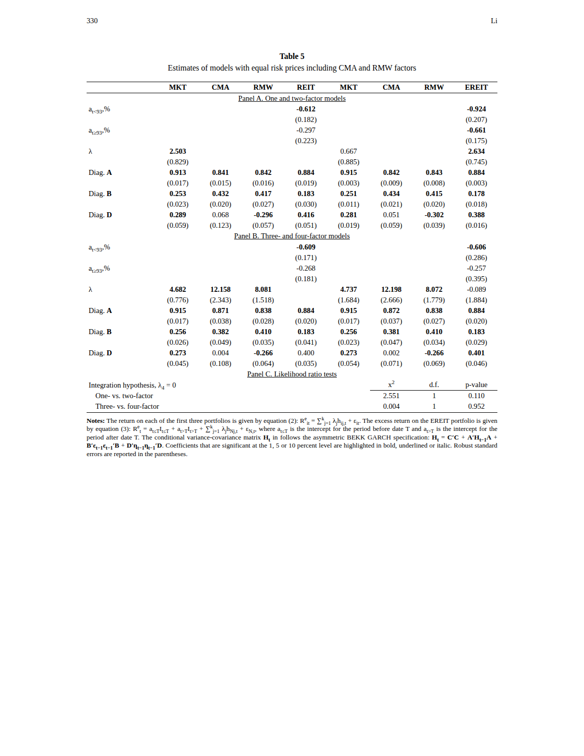330
Li
Table 5
Estimates of models with equal risk prices including CMA and RMW factors
| | MKT | CMA | RMW | REIT | MKT | CMA | RMW | EREIT |
| --- | --- | --- | --- | --- | --- | --- | --- | --- |
| Panel A. One and two-factor models |
| a t<93 ,% | | | | -0.612 | | | | -0.924 |
| | | | | (0.182) | | | | (0.207) |
| a t≥93 ,% | | | | -0.297 | | | | -0.661 |
| | | | | (0.223) | | | | (0.175) |
| λ | 2.503 | | | | 0.667 | | | 2.634 |
| | (0.829) | | | | (0.885) | | | (0.745) |
| Diag. A | 0.913 | 0.841 | 0.842 | 0.884 | 0.915 | 0.842 | 0.843 | 0.884 |
| | (0.017) | (0.015) | (0.016) | (0.019) | (0.003) | (0.009) | (0.008) | (0.003) |
| Diag. B | 0.253 | 0.432 | 0.417 | 0.183 | 0.251 | 0.434 | 0.415 | 0.178 |
| | (0.023) | (0.020) | (0.027) | (0.030) | (0.011) | (0.021) | (0.020) | (0.018) |
| Diag. D | 0.289 | 0.068 | -0.296 | 0.416 | 0.281 | 0.051 | -0.302 | 0.388 |
| | (0.059) | (0.123) | (0.057) | (0.051) | (0.019) | (0.059) | (0.039) | (0.016) |
| Panel B. Three- and four-factor models |
| a t<93 ,% | | | | -0.609 | | | | -0.606 |
| | | | | (0.171) | | | | (0.286) |
| a t≥93 ,% | | | | -0.268 | | | | -0.257 |
| | | | | (0.181) | | | | (0.395) |
| λ | 4.682 | 12.158 | 8.081 | | 4.737 | 12.198 | 8.072 | -0.089 |
| | (0.776) | (2.343) | (1.518) | | (1.684) | (2.666) | (1.779) | (1.884) |
| Diag. A | 0.915 | 0.871 | 0.838 | 0.884 | 0.915 | 0.872 | 0.838 | 0.884 |
| | (0.017) | (0.038) | (0.028) | (0.020) | (0.017) | (0.037) | (0.027) | (0.020) |
| Diag. B | 0.256 | 0.382 | 0.410 | 0.183 | 0.256 | 0.381 | 0.410 | 0.183 |
| | (0.026) | (0.049) | (0.035) | (0.041) | (0.023) | (0.047) | (0.034) | (0.029) |
| Diag. D | 0.273 | 0.004 | -0.266 | 0.400 | 0.273 | 0.002 | -0.266 | 0.401 |
| | (0.045) | (0.108) | (0.064) | (0.035) | (0.054) | (0.071) | (0.069) | (0.046) |
| Panel C. Likelihood ratio tests |
| Integration hypothesis, λ 4 = 0 | | x 2 | d.f. | p-value |
| One- vs. two-factor | | 2.551 | 1 | 0.110 |
| Three- vs. four-factor | | 0.004 | 1 | 0.952 |
Notes: The return on each of the first three portfolios is given by equation (2): Reit = ∑kj=1 λjhij,t + εit. The excess return on the EREIT portfolio is given by equation (3): Ret = at≤TIt≤T + at>TIt>T + ∑kj=1 λjhNj,t + εN,t, where at≤T is the intercept for the period before date T and at>T is the intercept for the period after date T. The conditional variance-covariance matrix Ht in follows the asymmetric BEKK GARCH specification: Ht = C′C + A′Ht−1A + B′εt−1εt−1′B + D′ηt−1ηt−1′D. Coefficients that are significant at the 1, 5 or 10 percent level are highlighted in bold, underlined or italic. Robust standard errors are reported in the parentheses.